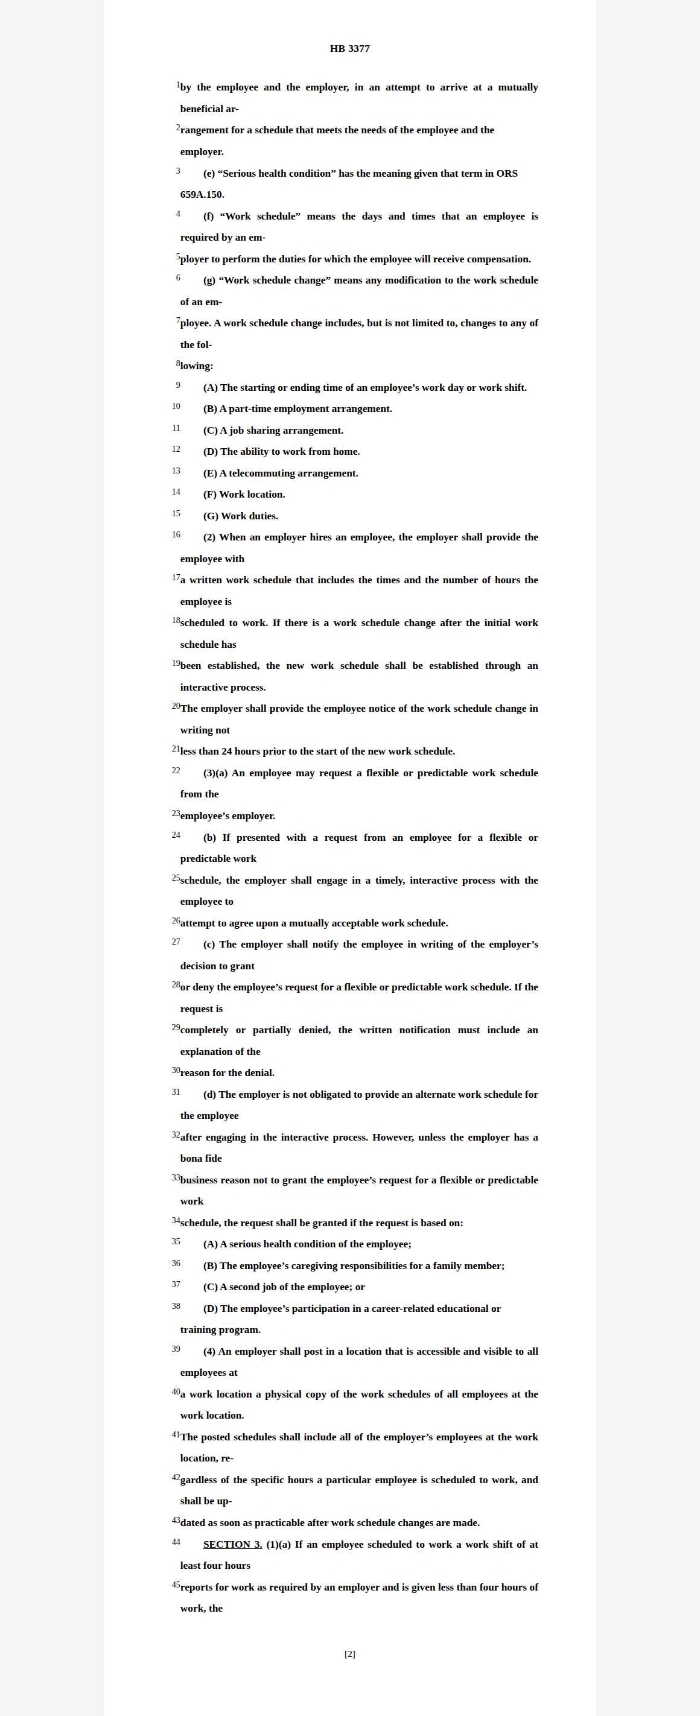HB 3377
| 1 | by the employee and the employer, in an attempt to arrive at a mutually beneficial ar- |
| 2 | rangement for a schedule that meets the needs of the employee and the employer. |
| 3 | (e) “Serious health condition” has the meaning given that term in ORS 659A.150. |
| 4 | (f) “Work schedule” means the days and times that an employee is required by an em- |
| 5 | ployer to perform the duties for which the employee will receive compensation. |
| 6 | (g) “Work schedule change” means any modification to the work schedule of an em- |
| 7 | ployee. A work schedule change includes, but is not limited to, changes to any of the fol- |
| 8 | lowing: |
| 9 | (A) The starting or ending time of an employee’s work day or work shift. |
| 10 | (B) A part-time employment arrangement. |
| 11 | (C) A job sharing arrangement. |
| 12 | (D) The ability to work from home. |
| 13 | (E) A telecommuting arrangement. |
| 14 | (F) Work location. |
| 15 | (G) Work duties. |
| 16 | (2) When an employer hires an employee, the employer shall provide the employee with |
| 17 | a written work schedule that includes the times and the number of hours the employee is |
| 18 | scheduled to work. If there is a work schedule change after the initial work schedule has |
| 19 | been established, the new work schedule shall be established through an interactive process. |
| 20 | The employer shall provide the employee notice of the work schedule change in writing not |
| 21 | less than 24 hours prior to the start of the new work schedule. |
| 22 | (3)(a) An employee may request a flexible or predictable work schedule from the |
| 23 | employee’s employer. |
| 24 | (b) If presented with a request from an employee for a flexible or predictable work |
| 25 | schedule, the employer shall engage in a timely, interactive process with the employee to |
| 26 | attempt to agree upon a mutually acceptable work schedule. |
| 27 | (c) The employer shall notify the employee in writing of the employer’s decision to grant |
| 28 | or deny the employee’s request for a flexible or predictable work schedule. If the request is |
| 29 | completely or partially denied, the written notification must include an explanation of the |
| 30 | reason for the denial. |
| 31 | (d) The employer is not obligated to provide an alternate work schedule for the employee |
| 32 | after engaging in the interactive process. However, unless the employer has a bona fide |
| 33 | business reason not to grant the employee’s request for a flexible or predictable work |
| 34 | schedule, the request shall be granted if the request is based on: |
| 35 | (A) A serious health condition of the employee; |
| 36 | (B) The employee’s caregiving responsibilities for a family member; |
| 37 | (C) A second job of the employee; or |
| 38 | (D) The employee’s participation in a career-related educational or training program. |
| 39 | (4) An employer shall post in a location that is accessible and visible to all employees at |
| 40 | a work location a physical copy of the work schedules of all employees at the work location. |
| 41 | The posted schedules shall include all of the employer’s employees at the work location, re- |
| 42 | gardless of the specific hours a particular employee is scheduled to work, and shall be up- |
| 43 | dated as soon as practicable after work schedule changes are made. |
| 44 | SECTION 3. (1)(a) If an employee scheduled to work a work shift of at least four hours |
| 45 | reports for work as required by an employer and is given less than four hours of work, the |
[2]